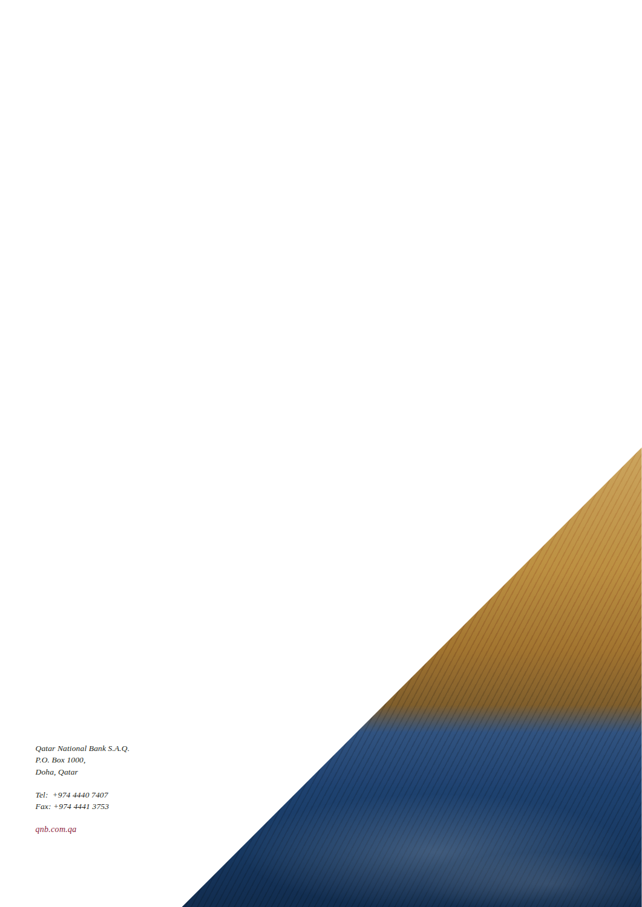Qatar National Bank S.A.Q.
P.O. Box 1000,
Doha, Qatar
Tel: +974 4440 7407
Fax: +974 4441 3753
qnb.com.qa